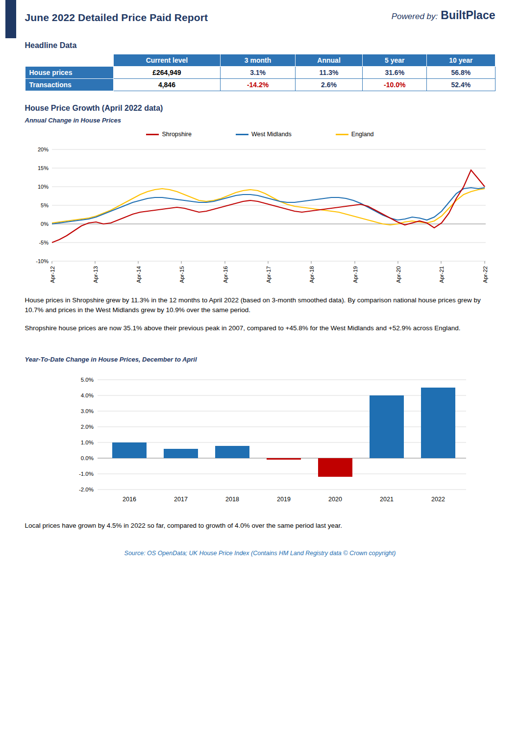June 2022 Detailed Price Paid Report
Powered by: BuiltPlace
Headline Data
| | Current level | 3 month | Annual | 5 year | 10 year |
| --- | --- | --- | --- | --- | --- |
| House prices | £264,949 | 3.1% | 11.3% | 31.6% | 56.8% |
| Transactions | 4,846 | -14.2% | 2.6% | -10.0% | 52.4% |
House Price Growth (April 2022 data)
Annual Change in House Prices
Shropshire West Midlands England
20% 15% 10% 5% 0% -5% -10% Apr-12 Apr-13 Apr-14 Apr-15 Apr-16 Apr-17 Apr-18 Apr-19 Apr-20 Apr-21 Apr-22
House prices in Shropshire grew by 11.3% in the 12 months to April 2022 (based on 3-month smoothed data). By comparison national house prices grew by 10.7% and prices in the West Midlands grew by 10.9% over the same period.
Shropshire house prices are now 35.1% above their previous peak in 2007, compared to +45.8% for the West Midlands and +52.9% across England.
Year-To-Date Change in House Prices, December to April
5.0% 4.0% 3.0% 2.0% 1.0% 0.0% -1.0% -2.0% 2016 2017 2018 2019 2020 2021 2022
Local prices have grown by 4.5% in 2022 so far, compared to growth of 4.0% over the same period last year.
Source: OS OpenData; UK House Price Index (Contains HM Land Registry data © Crown copyright)